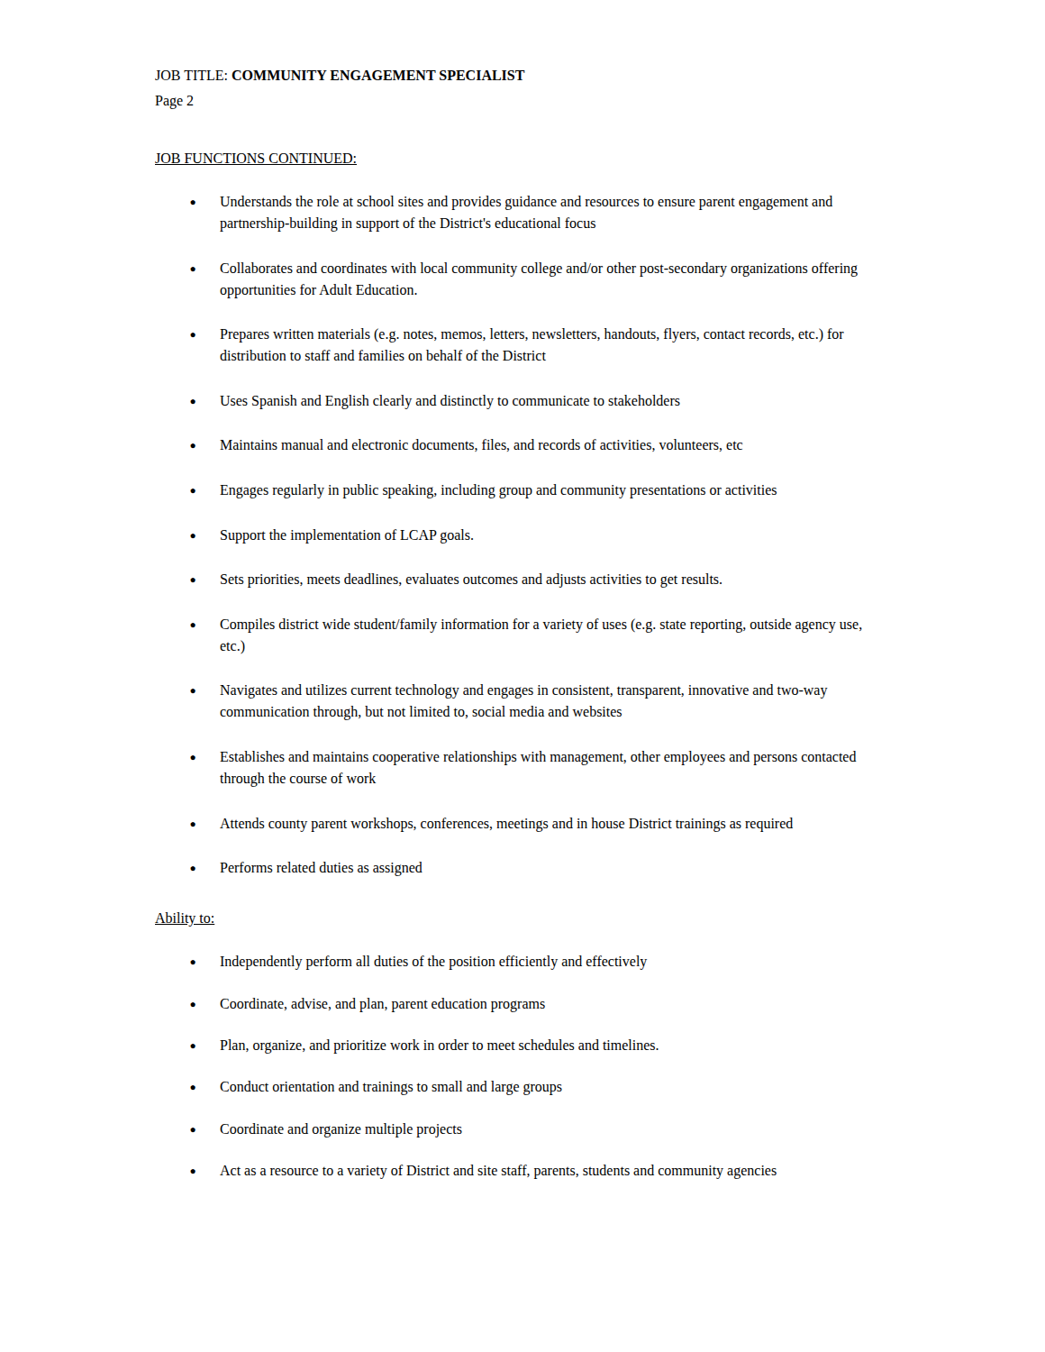JOB TITLE: COMMUNITY ENGAGEMENT SPECIALIST
Page 2
JOB FUNCTIONS CONTINUED:
Understands the role at school sites and provides guidance and resources to ensure parent engagement and partnership-building in support of the District's educational focus
Collaborates and coordinates with local community college and/or other post-secondary organizations offering opportunities for Adult Education.
Prepares written materials (e.g. notes, memos, letters, newsletters, handouts, flyers, contact records, etc.) for distribution to staff and families on behalf of the District
Uses Spanish and English clearly and distinctly to communicate to stakeholders
Maintains manual and electronic documents, files, and records of activities, volunteers, etc
Engages regularly in public speaking, including group and community presentations or activities
Support the implementation of LCAP goals.
Sets priorities, meets deadlines, evaluates outcomes and adjusts activities to get results.
Compiles district wide student/family information for a variety of uses (e.g. state reporting, outside agency use, etc.)
Navigates and utilizes current technology and engages in consistent, transparent, innovative and two-way communication through, but not limited to, social media and websites
Establishes and maintains cooperative relationships with management, other employees and persons contacted through the course of work
Attends county parent workshops, conferences, meetings and in house District trainings as required
Performs related duties as assigned
Ability to:
Independently perform all duties of the position efficiently and effectively
Coordinate, advise, and plan, parent education programs
Plan, organize, and prioritize work in order to meet schedules and timelines.
Conduct orientation and trainings to small and large groups
Coordinate and organize multiple projects
Act as a resource to a variety of District and site staff, parents, students and community agencies